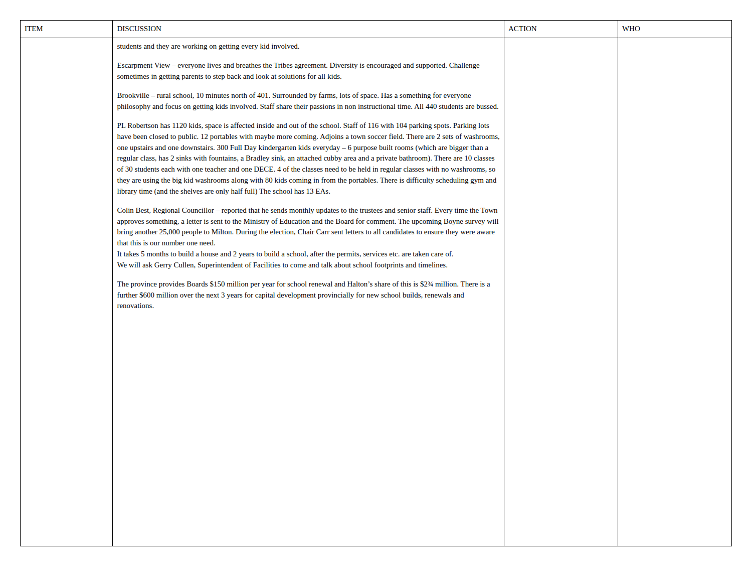| ITEM | DISCUSSION | ACTION | WHO |
| --- | --- | --- | --- |
| | students and they are working on getting every kid involved. Escarpment View – everyone lives and breathes the Tribes agreement. Diversity is encouraged and supported. Challenge sometimes in getting parents to step back and look at solutions for all kids. Brookville – rural school, 10 minutes north of 401. Surrounded by farms, lots of space. Has a something for everyone philosophy and focus on getting kids involved. Staff share their passions in non instructional time. All 440 students are bussed. PL Robertson has 1120 kids, space is affected inside and out of the school. Staff of 116 with 104 parking spots. Parking lots have been closed to public. 12 portables with maybe more coming. Adjoins a town soccer field. There are 2 sets of washrooms, one upstairs and one downstairs. 300 Full Day kindergarten kids everyday – 6 purpose built rooms (which are bigger than a regular class, has 2 sinks with fountains, a Bradley sink, an attached cubby area and a private bathroom). There are 10 classes of 30 students each with one teacher and one DECE. 4 of the classes need to be held in regular classes with no washrooms, so they are using the big kid washrooms along with 80 kids coming in from the portables. There is difficulty scheduling gym and library time (and the shelves are only half full) The school has 13 EAs. Colin Best, Regional Councillor – reported that he sends monthly updates to the trustees and senior staff. Every time the Town approves something, a letter is sent to the Ministry of Education and the Board for comment. The upcoming Boyne survey will bring another 25,000 people to Milton. During the election, Chair Carr sent letters to all candidates to ensure they were aware that this is our number one need. It takes 5 months to build a house and 2 years to build a school, after the permits, services etc. are taken care of. We will ask Gerry Cullen, Superintendent of Facilities to come and talk about school footprints and timelines. The province provides Boards $150 million per year for school renewal and Halton’s share of this is $2¾ million. There is a further $600 million over the next 3 years for capital development provincially for new school builds, renewals and renovations. | | |